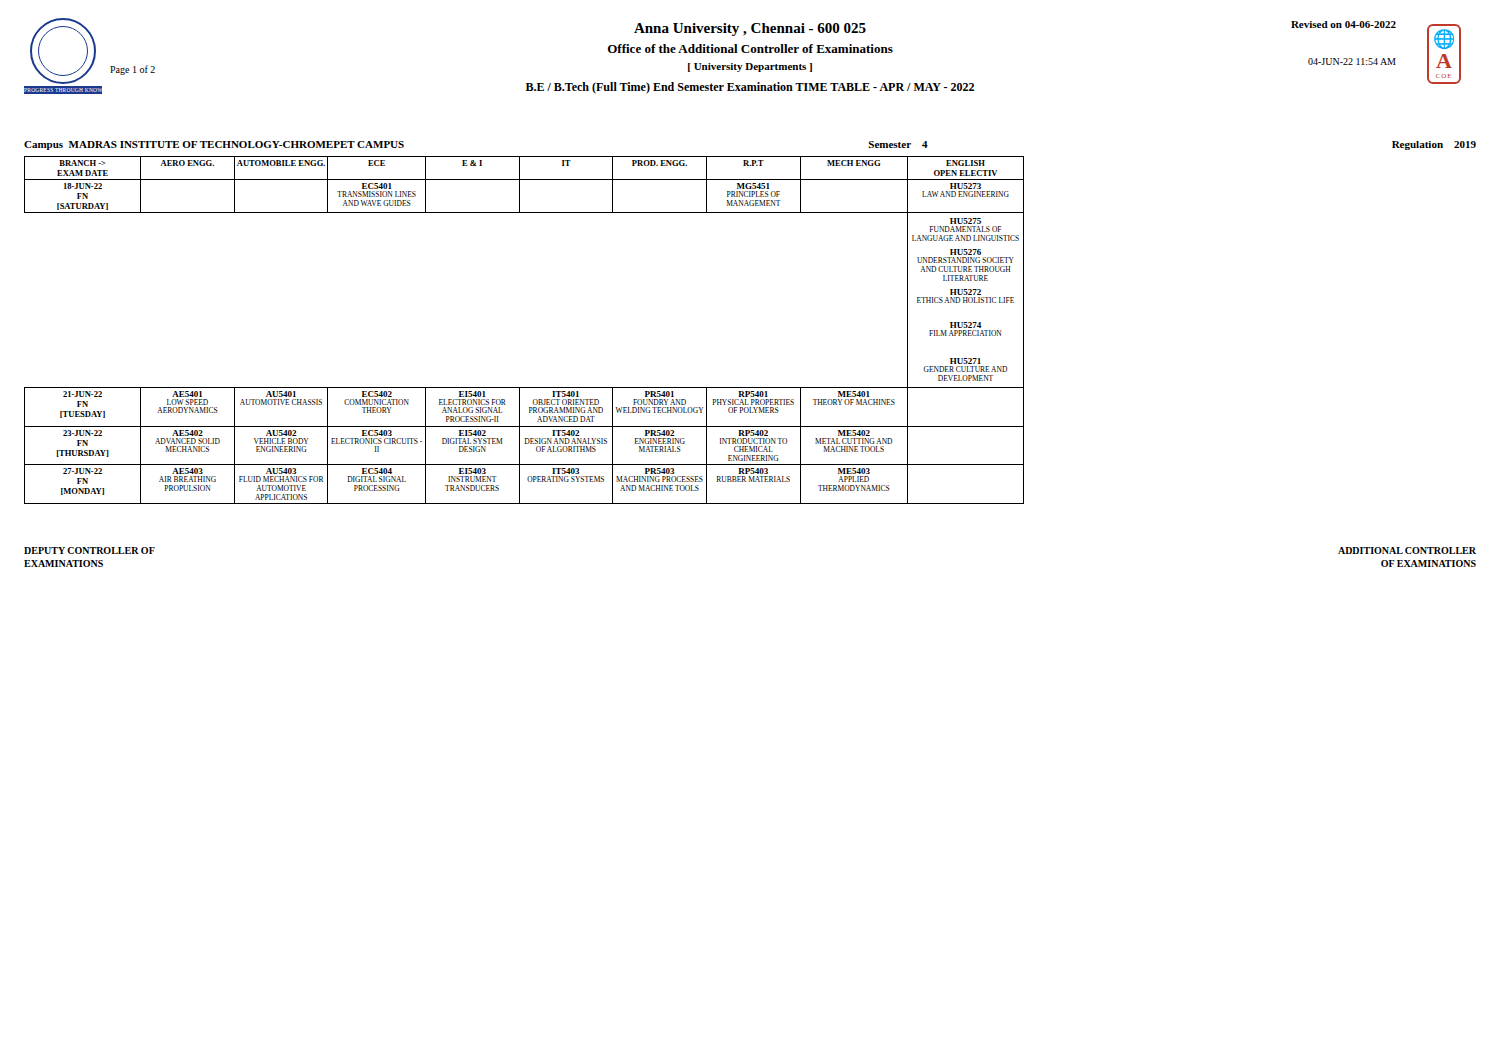PROGRESS THROUGH KNOWLEDGE
Page 1 of 2
Anna University , Chennai - 600 025
Office of the Additional Controller of Examinations
[ University Departments ]
B.E / B.Tech (Full Time) End Semester Examination TIME TABLE - APR / MAY - 2022
Revised on 04-06-2022
04-JUN-22 11:54 AM
🌐
A
COE
Campus MADRAS INSTITUTE OF TECHNOLOGY-CHROMEPET CAMPUS
Semester 4
Regulation 2019
| BRANCH -> EXAM DATE | AERO ENGG. | AUTOMOBILE ENGG. | ECE | E & I | IT | PROD. ENGG. | R.P.T | MECH ENGG | ENGLISH OPEN ELECTIV |
| --- | --- | --- | --- | --- | --- | --- | --- | --- | --- |
| 18-JUN-22 FN [SATURDAY] | | | EC5401 TRANSMISSION LINES AND WAVE GUIDES | | | | MG5451 PRINCIPLES OF MANAGEMENT | | HU5273 LAW AND ENGINEERING |
| | | | | | | | | | HU5275 FUNDAMENTALS OF LANGUAGE AND LINGUISTICS HU5276 UNDERSTANDING SOCIETY AND CULTURE THROUGH LITERATURE HU5272 ETHICS AND HOLISTIC LIFE HU5274 FILM APPRECIATION HU5271 GENDER CULTURE AND DEVELOPMENT |
| 21-JUN-22 FN [TUESDAY] | AE5401 LOW SPEED AERODYNAMICS | AU5401 AUTOMOTIVE CHASSIS | EC5402 COMMUNICATION THEORY | EI5401 ELECTRONICS FOR ANALOG SIGNAL PROCESSING-II | IT5401 OBJECT ORIENTED PROGRAMMING AND ADVANCED DAT | PR5401 FOUNDRY AND WELDING TECHNOLOGY | RP5401 PHYSICAL PROPERTIES OF POLYMERS | ME5401 THEORY OF MACHINES | |
| 23-JUN-22 FN [THURSDAY] | AE5402 ADVANCED SOLID MECHANICS | AU5402 VEHICLE BODY ENGINEERING | EC5403 ELECTRONICS CIRCUITS - II | EI5402 DIGITAL SYSTEM DESIGN | IT5402 DESIGN AND ANALYSIS OF ALGORITHMS | PR5402 ENGINEERING MATERIALS | RP5402 INTRODUCTION TO CHEMICAL ENGINEERING | ME5402 METAL CUTTING AND MACHINE TOOLS | |
| 27-JUN-22 FN [MONDAY] | AE5403 AIR BREATHING PROPULSION | AU5403 FLUID MECHANICS FOR AUTOMOTIVE APPLICATIONS | EC5404 DIGITAL SIGNAL PROCESSING | EI5403 INSTRUMENT TRANSDUCERS | IT5403 OPERATING SYSTEMS | PR5403 MACHINING PROCESSES AND MACHINE TOOLS | RP5403 RUBBER MATERIALS | ME5403 APPLIED THERMODYNAMICS | |
DEPUTY CONTROLLER OF
EXAMINATIONS
ADDITIONAL CONTROLLER
OF EXAMINATIONS